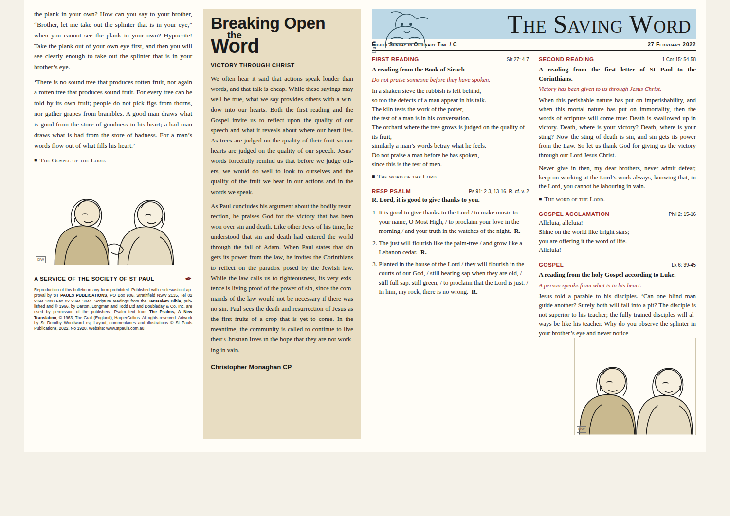the plank in your own? How can you say to your brother, “Brother, let me take out the splinter that is in your eye,” when you cannot see the plank in your own? Hypocrite! Take the plank out of your own eye first, and then you will see clearly enough to take out the splinter that is in your brother’s eye.
‘There is no sound tree that produces rotten fruit, nor again a rotten tree that produces sound fruit. For every tree can be told by its own fruit; people do not pick figs from thorns, nor gather grapes from brambles. A good man draws what is good from the store of goodness in his heart; a bad man draws what is bad from the store of badness. For a man’s words flow out of what fills his heart.’
The Gospel of the Lord.
DW
A SERVICE OF THE SOCIETY OF ST PAUL ✒
Reproduction of this bulletin in any form prohibited. Published with ecclesiastical approval by ST PAULS PUBLICATIONS, PO Box 906, Strathfield NSW 2135, Tel 02 9394 3400 Fax 02 9394 3444. Scripture readings from the Jerusalem Bible, published and © 1966, by Darton, Longman and Todd Ltd and Doubleday & Co. Inc. are used by permission of the publishers. Psalm text from The Psalms, A New Translation, © 1963, The Grail (England), HarperCollins. All rights reserved. Artwork by Sr Dorothy Woodward rsj. Layout, commentaries and illustrations © St Pauls Publications, 2022. No 1920. Website: www.stpauls.com.au
Breaking Open the Word
VICTORY THROUGH CHRIST
We often hear it said that actions speak louder than words, and that talk is cheap. While these sayings may well be true, what we say provides others with a window into our hearts. Both the first reading and the Gospel invite us to reflect upon the quality of our speech and what it reveals about where our heart lies. As trees are judged on the quality of their fruit so our hearts are judged on the quality of our speech. Jesus’ words forcefully remind us that before we judge others, we would do well to look to ourselves and the quality of the fruit we bear in our actions and in the words we speak.
As Paul concludes his argument about the bodily resurrection, he praises God for the victory that has been won over sin and death. Like other Jews of his time, he understood that sin and death had entered the world through the fall of Adam. When Paul states that sin gets its power from the law, he invites the Corinthians to reflect on the paradox posed by the Jewish law. While the law calls us to righteousness, its very existence is living proof of the power of sin, since the commands of the law would not be necessary if there was no sin. Paul sees the death and resurrection of Jesus as the first fruits of a crop that is yet to come. In the meantime, the community is called to continue to live their Christian lives in the hope that they are not working in vain.
Christopher Monaghan CP
Luke
The Saving Word
Eighth Sunday in Ordinary Time / C 27 February 2022
FIRST READING Sir 27: 4-7
A reading from the Book of Sirach.
Do not praise someone before they have spoken.
In a shaken sieve the rubbish is left behind, so too the defects of a man appear in his talk. The kiln tests the work of the potter, the test of a man is in his conversation. The orchard where the tree grows is judged on the quality of its fruit, similarly a man’s words betray what he feels. Do not praise a man before he has spoken, since this is the test of men.
The word of the Lord.
RESP PSALM Ps 91: 2-3, 13-16. R. cf. v. 2
R. Lord, it is good to give thanks to you.
It is good to give thanks to the Lord / to make music to your name, O Most High, / to proclaim your love in the morning / and your truth in the watches of the night. R.
The just will flourish like the palm-tree / and grow like a Lebanon cedar. R.
Planted in the house of the Lord / they will flourish in the courts of our God, / still bearing sap when they are old, / still full sap, still green, / to proclaim that the Lord is just. / In him, my rock, there is no wrong. R.
SECOND READING 1 Cor 15: 54-58
A reading from the first letter of St Paul to the Corinthians.
Victory has been given to us through Jesus Christ.
When this perishable nature has put on imperishability, and when this mortal nature has put on immortality, then the words of scripture will come true: Death is swallowed up in victory. Death, where is your victory? Death, where is your sting? Now the sting of death is sin, and sin gets its power from the Law. So let us thank God for giving us the victory through our Lord Jesus Christ.
Never give in then, my dear brothers, never admit defeat; keep on working at the Lord’s work always, knowing that, in the Lord, you cannot be labouring in vain.
The word of the Lord.
GOSPEL ACCLAMATION Phil 2: 15-16
Alleluia, alleluia! Shine on the world like bright stars; you are offering it the word of life. Alleluia!
GOSPEL Lk 6: 39-45
A reading from the holy Gospel according to Luke.
A person speaks from what is in his heart.
Jesus told a parable to his disciples. ‘Can one blind man guide another? Surely both will fall into a pit? The disciple is not superior to his teacher; the fully trained disciples will always be like his teacher. Why do you observe the splinter in your brother’s eye and never notice
DW